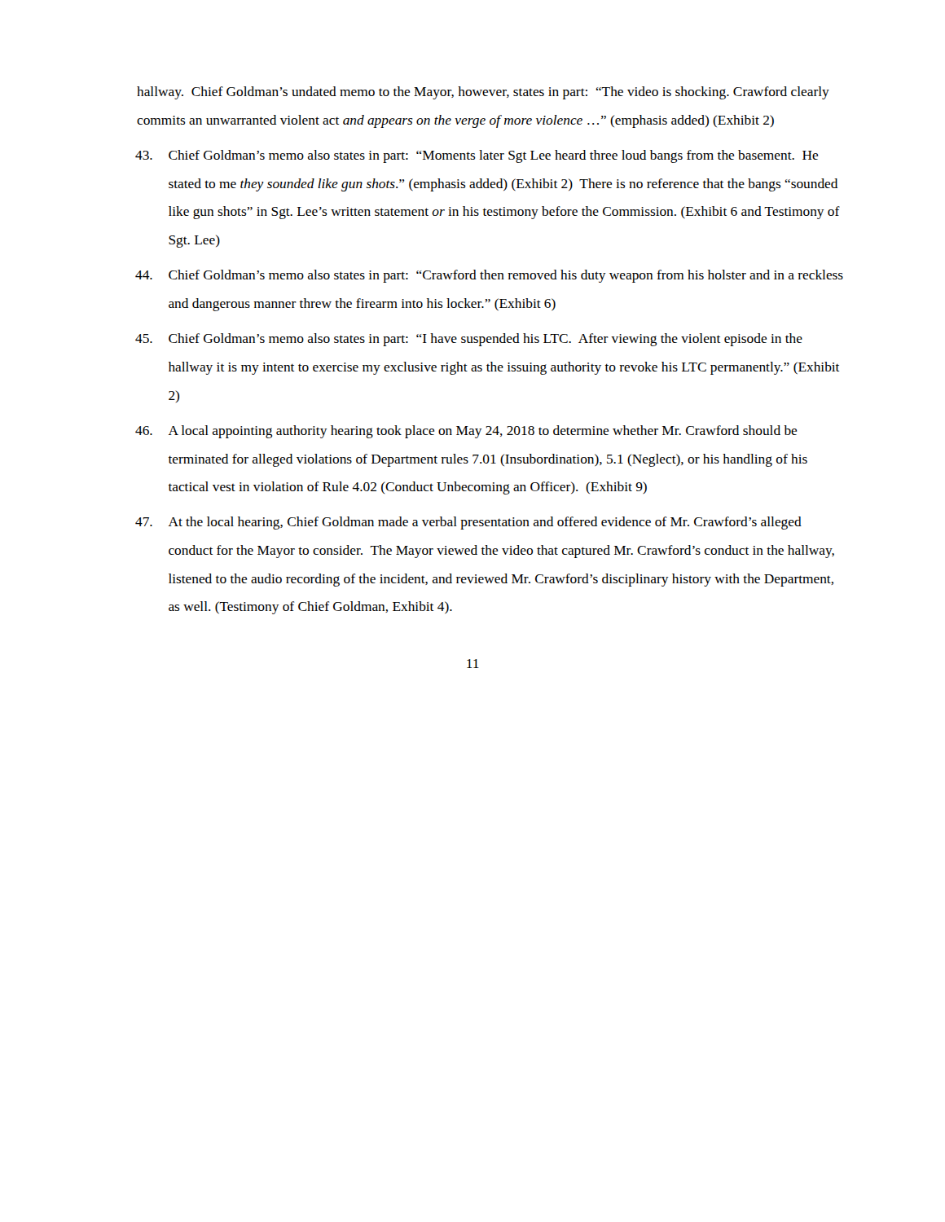hallway. Chief Goldman’s undated memo to the Mayor, however, states in part: “The video is shocking. Crawford clearly commits an unwarranted violent act and appears on the verge of more violence …” (emphasis added) (Exhibit 2)
Chief Goldman’s memo also states in part: “Moments later Sgt Lee heard three loud bangs from the basement. He stated to me they sounded like gun shots.” (emphasis added) (Exhibit 2) There is no reference that the bangs “sounded like gun shots” in Sgt. Lee’s written statement or in his testimony before the Commission. (Exhibit 6 and Testimony of Sgt. Lee)
Chief Goldman’s memo also states in part: “Crawford then removed his duty weapon from his holster and in a reckless and dangerous manner threw the firearm into his locker.” (Exhibit 6)
Chief Goldman’s memo also states in part: “I have suspended his LTC. After viewing the violent episode in the hallway it is my intent to exercise my exclusive right as the issuing authority to revoke his LTC permanently.” (Exhibit 2)
A local appointing authority hearing took place on May 24, 2018 to determine whether Mr. Crawford should be terminated for alleged violations of Department rules 7.01 (Insubordination), 5.1 (Neglect), or his handling of his tactical vest in violation of Rule 4.02 (Conduct Unbecoming an Officer). (Exhibit 9)
At the local hearing, Chief Goldman made a verbal presentation and offered evidence of Mr. Crawford’s alleged conduct for the Mayor to consider. The Mayor viewed the video that captured Mr. Crawford’s conduct in the hallway, listened to the audio recording of the incident, and reviewed Mr. Crawford’s disciplinary history with the Department, as well. (Testimony of Chief Goldman, Exhibit 4).
11